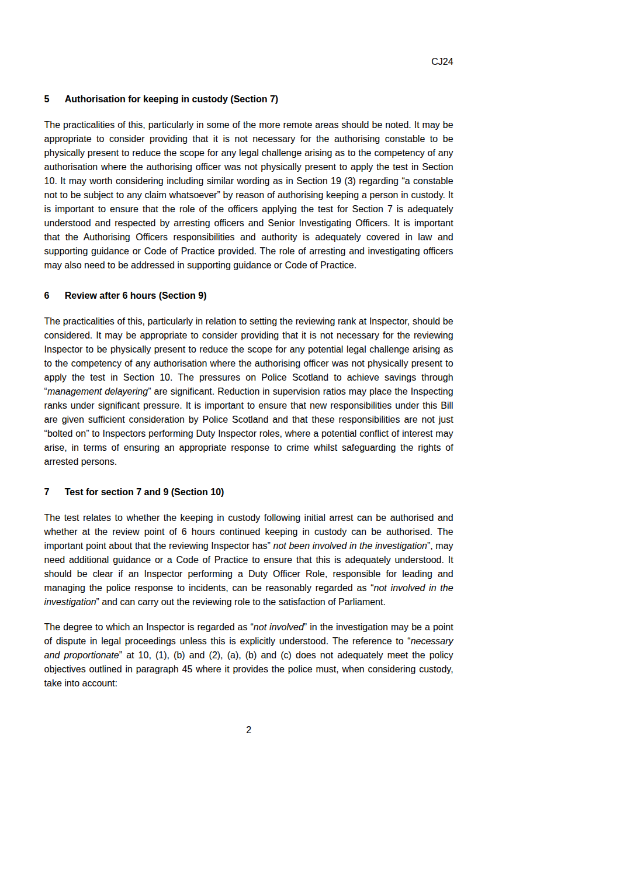CJ24
5 Authorisation for keeping in custody (Section 7)
The practicalities of this, particularly in some of the more remote areas should be noted. It may be appropriate to consider providing that it is not necessary for the authorising constable to be physically present to reduce the scope for any legal challenge arising as to the competency of any authorisation where the authorising officer was not physically present to apply the test in Section 10. It may worth considering including similar wording as in Section 19 (3) regarding “a constable not to be subject to any claim whatsoever” by reason of authorising keeping a person in custody. It is important to ensure that the role of the officers applying the test for Section 7 is adequately understood and respected by arresting officers and Senior Investigating Officers. It is important that the Authorising Officers responsibilities and authority is adequately covered in law and supporting guidance or Code of Practice provided. The role of arresting and investigating officers may also need to be addressed in supporting guidance or Code of Practice.
6 Review after 6 hours (Section 9)
The practicalities of this, particularly in relation to setting the reviewing rank at Inspector, should be considered. It may be appropriate to consider providing that it is not necessary for the reviewing Inspector to be physically present to reduce the scope for any potential legal challenge arising as to the competency of any authorisation where the authorising officer was not physically present to apply the test in Section 10. The pressures on Police Scotland to achieve savings through “management delayering” are significant. Reduction in supervision ratios may place the Inspecting ranks under significant pressure. It is important to ensure that new responsibilities under this Bill are given sufficient consideration by Police Scotland and that these responsibilities are not just “bolted on” to Inspectors performing Duty Inspector roles, where a potential conflict of interest may arise, in terms of ensuring an appropriate response to crime whilst safeguarding the rights of arrested persons.
7 Test for section 7 and 9 (Section 10)
The test relates to whether the keeping in custody following initial arrest can be authorised and whether at the review point of 6 hours continued keeping in custody can be authorised. The important point about that the reviewing Inspector has” not been involved in the investigation”, may need additional guidance or a Code of Practice to ensure that this is adequately understood. It should be clear if an Inspector performing a Duty Officer Role, responsible for leading and managing the police response to incidents, can be reasonably regarded as “not involved in the investigation” and can carry out the reviewing role to the satisfaction of Parliament.
The degree to which an Inspector is regarded as “not involved” in the investigation may be a point of dispute in legal proceedings unless this is explicitly understood. The reference to “necessary and proportionate” at 10, (1), (b) and (2), (a), (b) and (c) does not adequately meet the policy objectives outlined in paragraph 45 where it provides the police must, when considering custody, take into account:
2